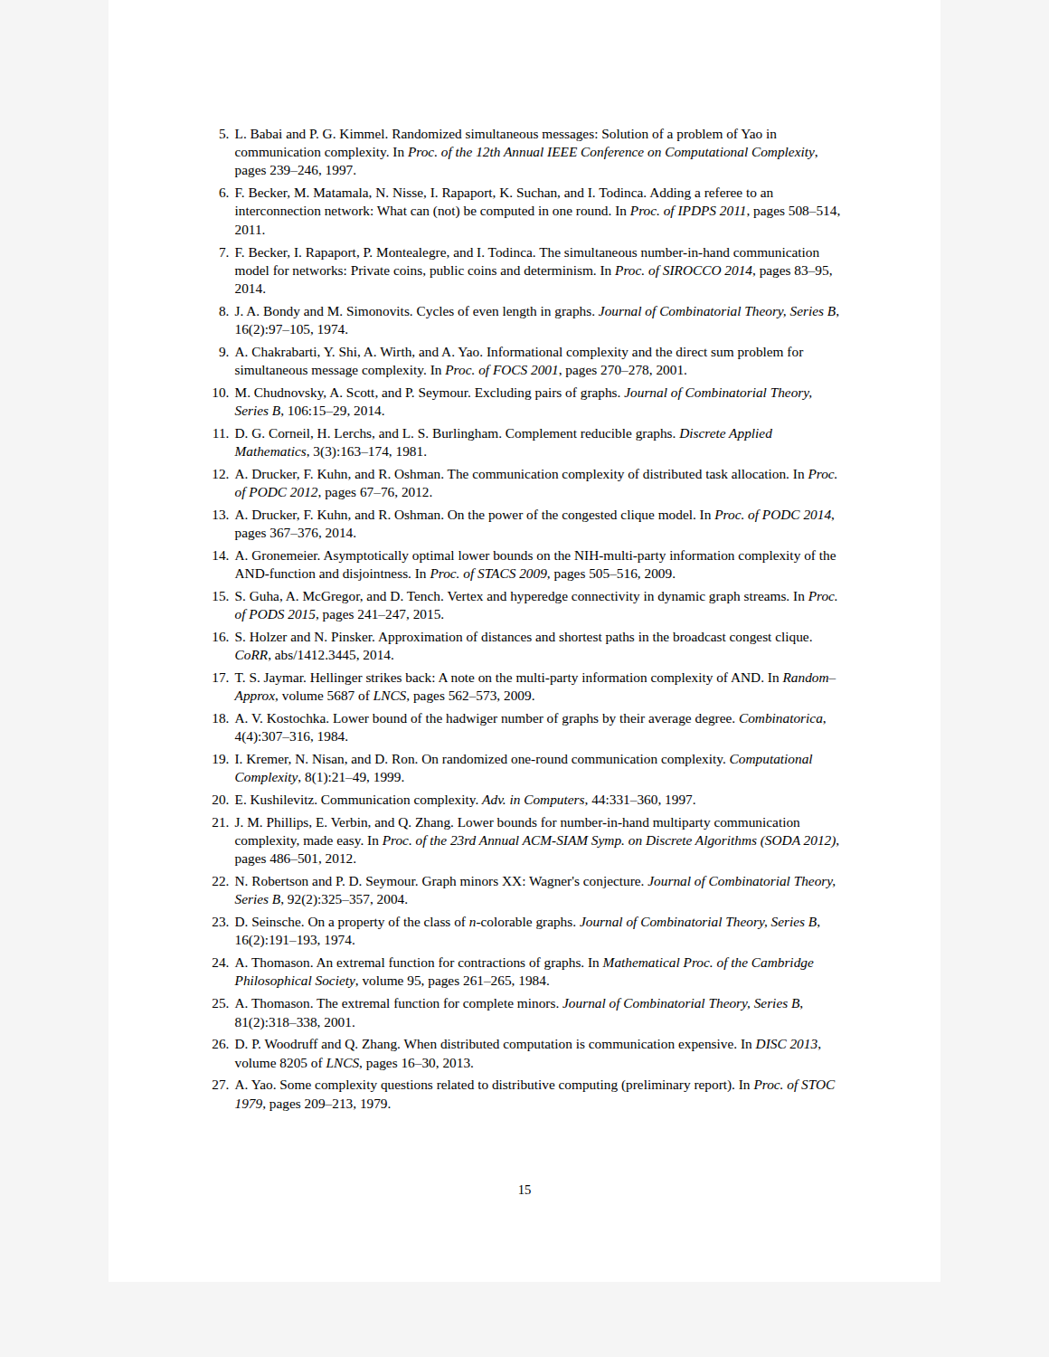5. L. Babai and P. G. Kimmel. Randomized simultaneous messages: Solution of a problem of Yao in communication complexity. In Proc. of the 12th Annual IEEE Conference on Computational Complexity, pages 239–246, 1997.
6. F. Becker, M. Matamala, N. Nisse, I. Rapaport, K. Suchan, and I. Todinca. Adding a referee to an interconnection network: What can (not) be computed in one round. In Proc. of IPDPS 2011, pages 508–514, 2011.
7. F. Becker, I. Rapaport, P. Montealegre, and I. Todinca. The simultaneous number-in-hand communication model for networks: Private coins, public coins and determinism. In Proc. of SIROCCO 2014, pages 83–95, 2014.
8. J. A. Bondy and M. Simonovits. Cycles of even length in graphs. Journal of Combinatorial Theory, Series B, 16(2):97–105, 1974.
9. A. Chakrabarti, Y. Shi, A. Wirth, and A. Yao. Informational complexity and the direct sum problem for simultaneous message complexity. In Proc. of FOCS 2001, pages 270–278, 2001.
10. M. Chudnovsky, A. Scott, and P. Seymour. Excluding pairs of graphs. Journal of Combinatorial Theory, Series B, 106:15–29, 2014.
11. D. G. Corneil, H. Lerchs, and L. S. Burlingham. Complement reducible graphs. Discrete Applied Mathematics, 3(3):163–174, 1981.
12. A. Drucker, F. Kuhn, and R. Oshman. The communication complexity of distributed task allocation. In Proc. of PODC 2012, pages 67–76, 2012.
13. A. Drucker, F. Kuhn, and R. Oshman. On the power of the congested clique model. In Proc. of PODC 2014, pages 367–376, 2014.
14. A. Gronemeier. Asymptotically optimal lower bounds on the NIH-multi-party information complexity of the AND-function and disjointness. In Proc. of STACS 2009, pages 505–516, 2009.
15. S. Guha, A. McGregor, and D. Tench. Vertex and hyperedge connectivity in dynamic graph streams. In Proc. of PODS 2015, pages 241–247, 2015.
16. S. Holzer and N. Pinsker. Approximation of distances and shortest paths in the broadcast congest clique. CoRR, abs/1412.3445, 2014.
17. T. S. Jaymar. Hellinger strikes back: A note on the multi-party information complexity of AND. In Random–Approx, volume 5687 of LNCS, pages 562–573, 2009.
18. A. V. Kostochka. Lower bound of the hadwiger number of graphs by their average degree. Combinatorica, 4(4):307–316, 1984.
19. I. Kremer, N. Nisan, and D. Ron. On randomized one-round communication complexity. Computational Complexity, 8(1):21–49, 1999.
20. E. Kushilevitz. Communication complexity. Adv. in Computers, 44:331–360, 1997.
21. J. M. Phillips, E. Verbin, and Q. Zhang. Lower bounds for number-in-hand multiparty communication complexity, made easy. In Proc. of the 23rd Annual ACM-SIAM Symp. on Discrete Algorithms (SODA 2012), pages 486–501, 2012.
22. N. Robertson and P. D. Seymour. Graph minors XX: Wagner's conjecture. Journal of Combinatorial Theory, Series B, 92(2):325–357, 2004.
23. D. Seinsche. On a property of the class of n-colorable graphs. Journal of Combinatorial Theory, Series B, 16(2):191–193, 1974.
24. A. Thomason. An extremal function for contractions of graphs. In Mathematical Proc. of the Cambridge Philosophical Society, volume 95, pages 261–265, 1984.
25. A. Thomason. The extremal function for complete minors. Journal of Combinatorial Theory, Series B, 81(2):318–338, 2001.
26. D. P. Woodruff and Q. Zhang. When distributed computation is communication expensive. In DISC 2013, volume 8205 of LNCS, pages 16–30, 2013.
27. A. Yao. Some complexity questions related to distributive computing (preliminary report). In Proc. of STOC 1979, pages 209–213, 1979.
15